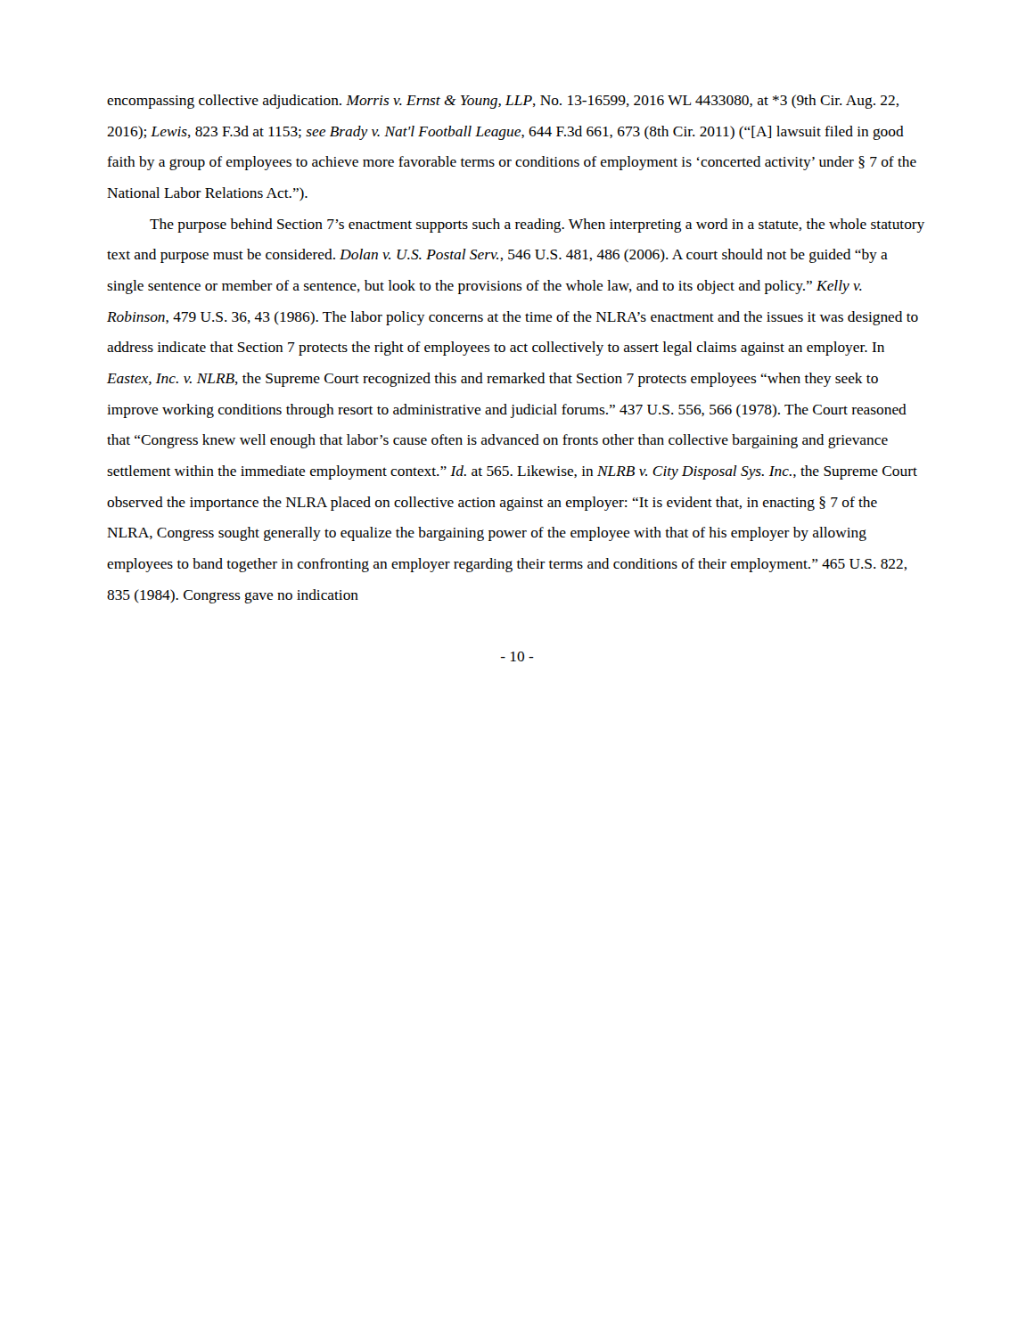encompassing collective adjudication. Morris v. Ernst & Young, LLP, No. 13-16599, 2016 WL 4433080, at *3 (9th Cir. Aug. 22, 2016); Lewis, 823 F.3d at 1153; see Brady v. Nat'l Football League, 644 F.3d 661, 673 (8th Cir. 2011) (“[A] lawsuit filed in good faith by a group of employees to achieve more favorable terms or conditions of employment is ‘concerted activity’ under § 7 of the National Labor Relations Act.”).
The purpose behind Section 7’s enactment supports such a reading. When interpreting a word in a statute, the whole statutory text and purpose must be considered. Dolan v. U.S. Postal Serv., 546 U.S. 481, 486 (2006). A court should not be guided “by a single sentence or member of a sentence, but look to the provisions of the whole law, and to its object and policy.” Kelly v. Robinson, 479 U.S. 36, 43 (1986). The labor policy concerns at the time of the NLRA’s enactment and the issues it was designed to address indicate that Section 7 protects the right of employees to act collectively to assert legal claims against an employer. In Eastex, Inc. v. NLRB, the Supreme Court recognized this and remarked that Section 7 protects employees “when they seek to improve working conditions through resort to administrative and judicial forums.” 437 U.S. 556, 566 (1978). The Court reasoned that “Congress knew well enough that labor’s cause often is advanced on fronts other than collective bargaining and grievance settlement within the immediate employment context.” Id. at 565. Likewise, in NLRB v. City Disposal Sys. Inc., the Supreme Court observed the importance the NLRA placed on collective action against an employer: “It is evident that, in enacting § 7 of the NLRA, Congress sought generally to equalize the bargaining power of the employee with that of his employer by allowing employees to band together in confronting an employer regarding their terms and conditions of their employment.” 465 U.S. 822, 835 (1984). Congress gave no indication
- 10 -